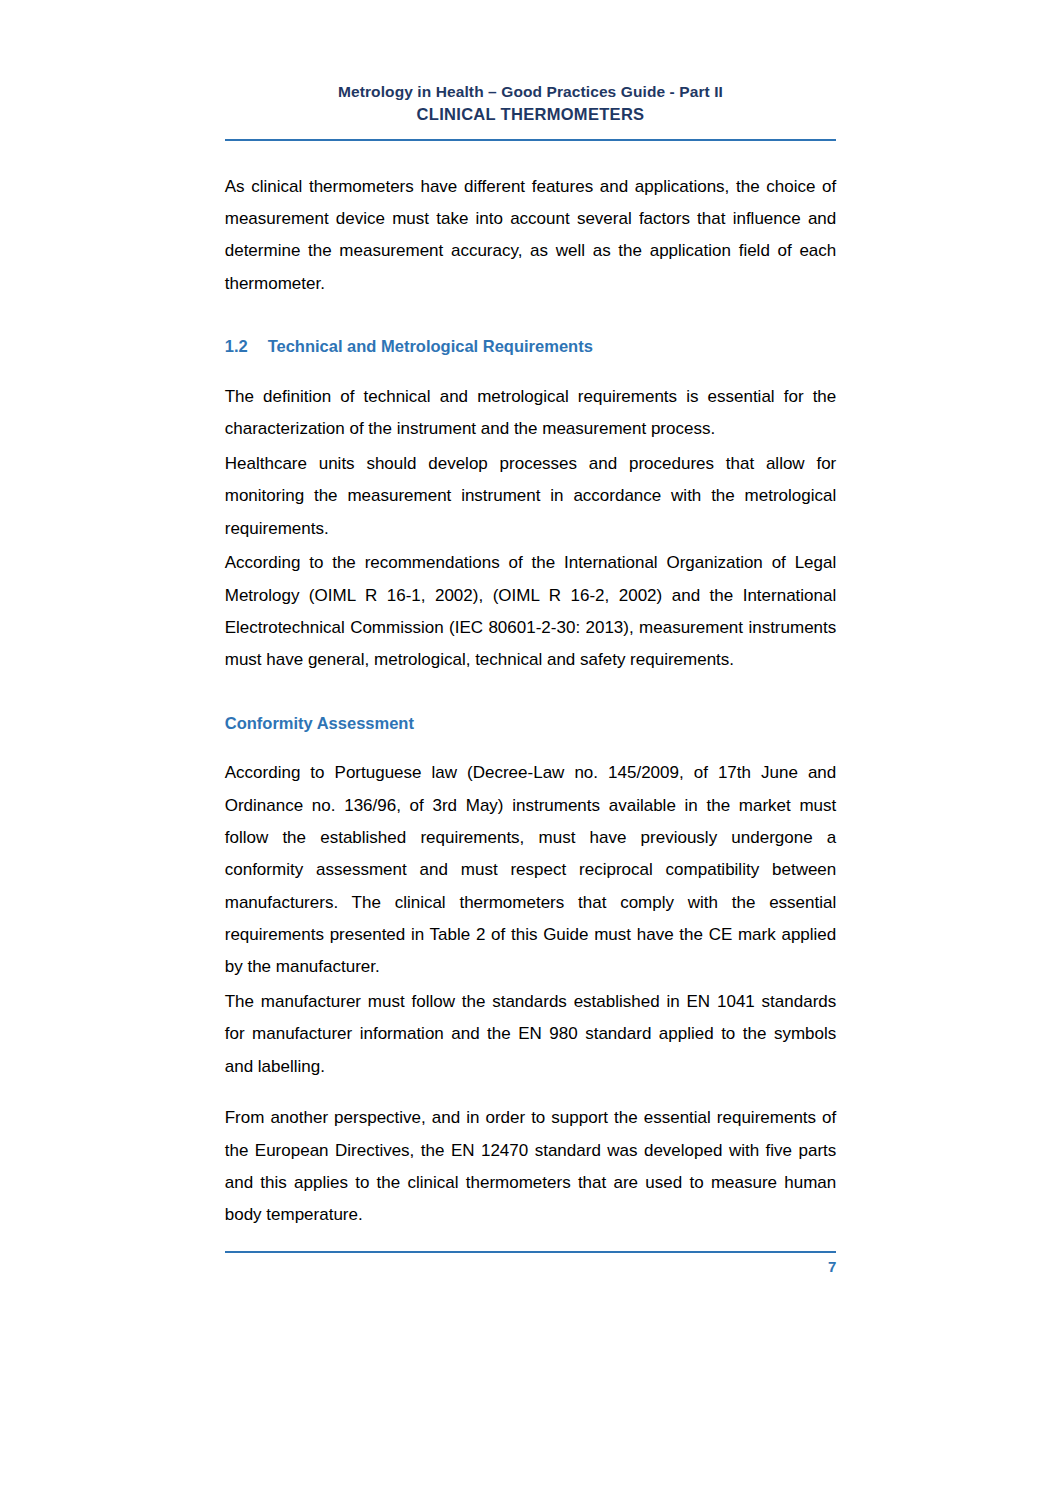Metrology in Health – Good Practices Guide - Part II Clinical Thermometers
As clinical thermometers have different features and applications, the choice of measurement device must take into account several factors that influence and determine the measurement accuracy, as well as the application field of each thermometer.
1.2 Technical and Metrological Requirements
The definition of technical and metrological requirements is essential for the characterization of the instrument and the measurement process.
Healthcare units should develop processes and procedures that allow for monitoring the measurement instrument in accordance with the metrological requirements.
According to the recommendations of the International Organization of Legal Metrology (OIML R 16-1, 2002), (OIML R 16-2, 2002) and the International Electrotechnical Commission (IEC 80601-2-30: 2013), measurement instruments must have general, metrological, technical and safety requirements.
Conformity Assessment
According to Portuguese law (Decree-Law no. 145/2009, of 17th June and Ordinance no. 136/96, of 3rd May) instruments available in the market must follow the established requirements, must have previously undergone a conformity assessment and must respect reciprocal compatibility between manufacturers. The clinical thermometers that comply with the essential requirements presented in Table 2 of this Guide must have the CE mark applied by the manufacturer.
The manufacturer must follow the standards established in EN 1041 standards for manufacturer information and the EN 980 standard applied to the symbols and labelling.
From another perspective, and in order to support the essential requirements of the European Directives, the EN 12470 standard was developed with five parts and this applies to the clinical thermometers that are used to measure human body temperature.
7